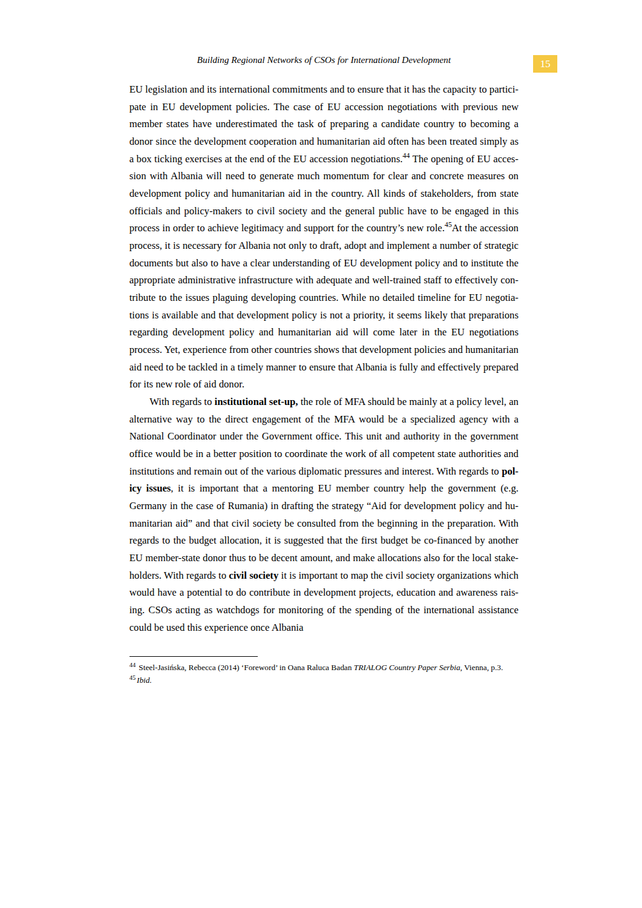15
Building Regional Networks of CSOs for International Development
EU legislation and its international commitments and to ensure that it has the capacity to participate in EU development policies. The case of EU accession negotiations with previous new member states have underestimated the task of preparing a candidate country to becoming a donor since the development cooperation and humanitarian aid often has been treated simply as a box ticking exercises at the end of the EU accession negotiations.44 The opening of EU accession with Albania will need to generate much momentum for clear and concrete measures on development policy and humanitarian aid in the country. All kinds of stakeholders, from state officials and policy-makers to civil society and the general public have to be engaged in this process in order to achieve legitimacy and support for the country’s new role.45At the accession process, it is necessary for Albania not only to draft, adopt and implement a number of strategic documents but also to have a clear understanding of EU development policy and to institute the appropriate administrative infrastructure with adequate and well-trained staff to effectively contribute to the issues plaguing developing countries. While no detailed timeline for EU negotiations is available and that development policy is not a priority, it seems likely that preparations regarding development policy and humanitarian aid will come later in the EU negotiations process. Yet, experience from other countries shows that development policies and humanitarian aid need to be tackled in a timely manner to ensure that Albania is fully and effectively prepared for its new role of aid donor.
With regards to institutional set-up, the role of MFA should be mainly at a policy level, an alternative way to the direct engagement of the MFA would be a specialized agency with a National Coordinator under the Government office. This unit and authority in the government office would be in a better position to coordinate the work of all competent state authorities and institutions and remain out of the various diplomatic pressures and interest. With regards to policy issues, it is important that a mentoring EU member country help the government (e.g. Germany in the case of Rumania) in drafting the strategy “Aid for development policy and humanitarian aid” and that civil society be consulted from the beginning in the preparation. With regards to the budget allocation, it is suggested that the first budget be co-financed by another EU member-state donor thus to be decent amount, and make allocations also for the local stakeholders. With regards to civil society it is important to map the civil society organizations which would have a potential to do contribute in development projects, education and awareness raising. CSOs acting as watchdogs for monitoring of the spending of the international assistance could be used this experience once Albania
44 Steel-Jasińska, Rebecca (2014) ‘Foreword’ in Oana Raluca Badan TRIALOG Country Paper Serbia, Vienna, p.3.
45 Ibid.